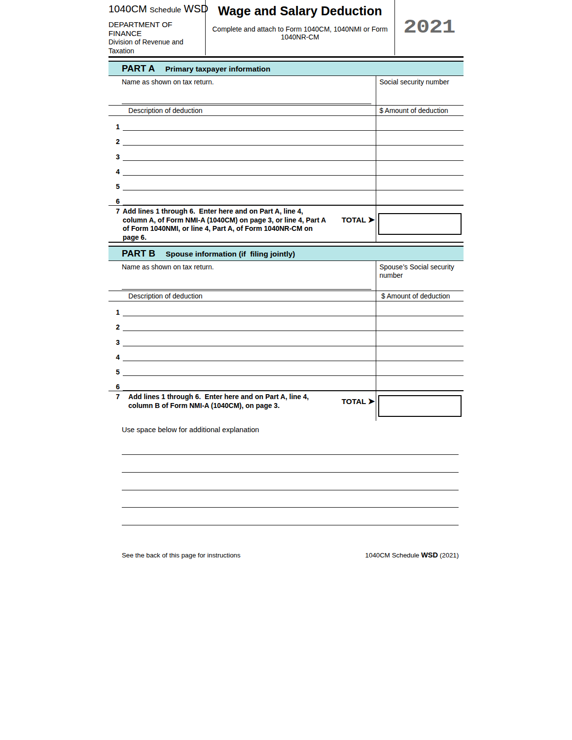1040CM Schedule WSD
DEPARTMENT OF FINANCE
Division of Revenue and Taxation
Wage and Salary Deduction
Complete and attach to Form 1040CM, 1040NMI or Form 1040NR-CM
2021
PART A Primary taxpayer information
Name as shown on tax return.
Social security number
Description of deduction
$ Amount of deduction
1
2
3
4
5
6
7
Add lines 1 through 6. Enter here and on Part A, line 4, column A, of Form NMI-A (1040CM) on page 3, or line 4, Part A of Form 1040NMI, or line 4, Part A, of Form 1040NR-CM on page 6.
TOTAL➤
PART B Spouse information (if filing jointly)
Name as shown on tax return.
Spouse’s Social security number
Description of deduction
$ Amount of deduction
1
2
3
4
5
6
7
Add lines 1 through 6. Enter here and on Part A, line 4, column B of Form NMI-A (1040CM), on page 3.
TOTAL➤
Use space below for additional explanation
See the back of this page for instructions
1040CM Schedule WSD (2021)